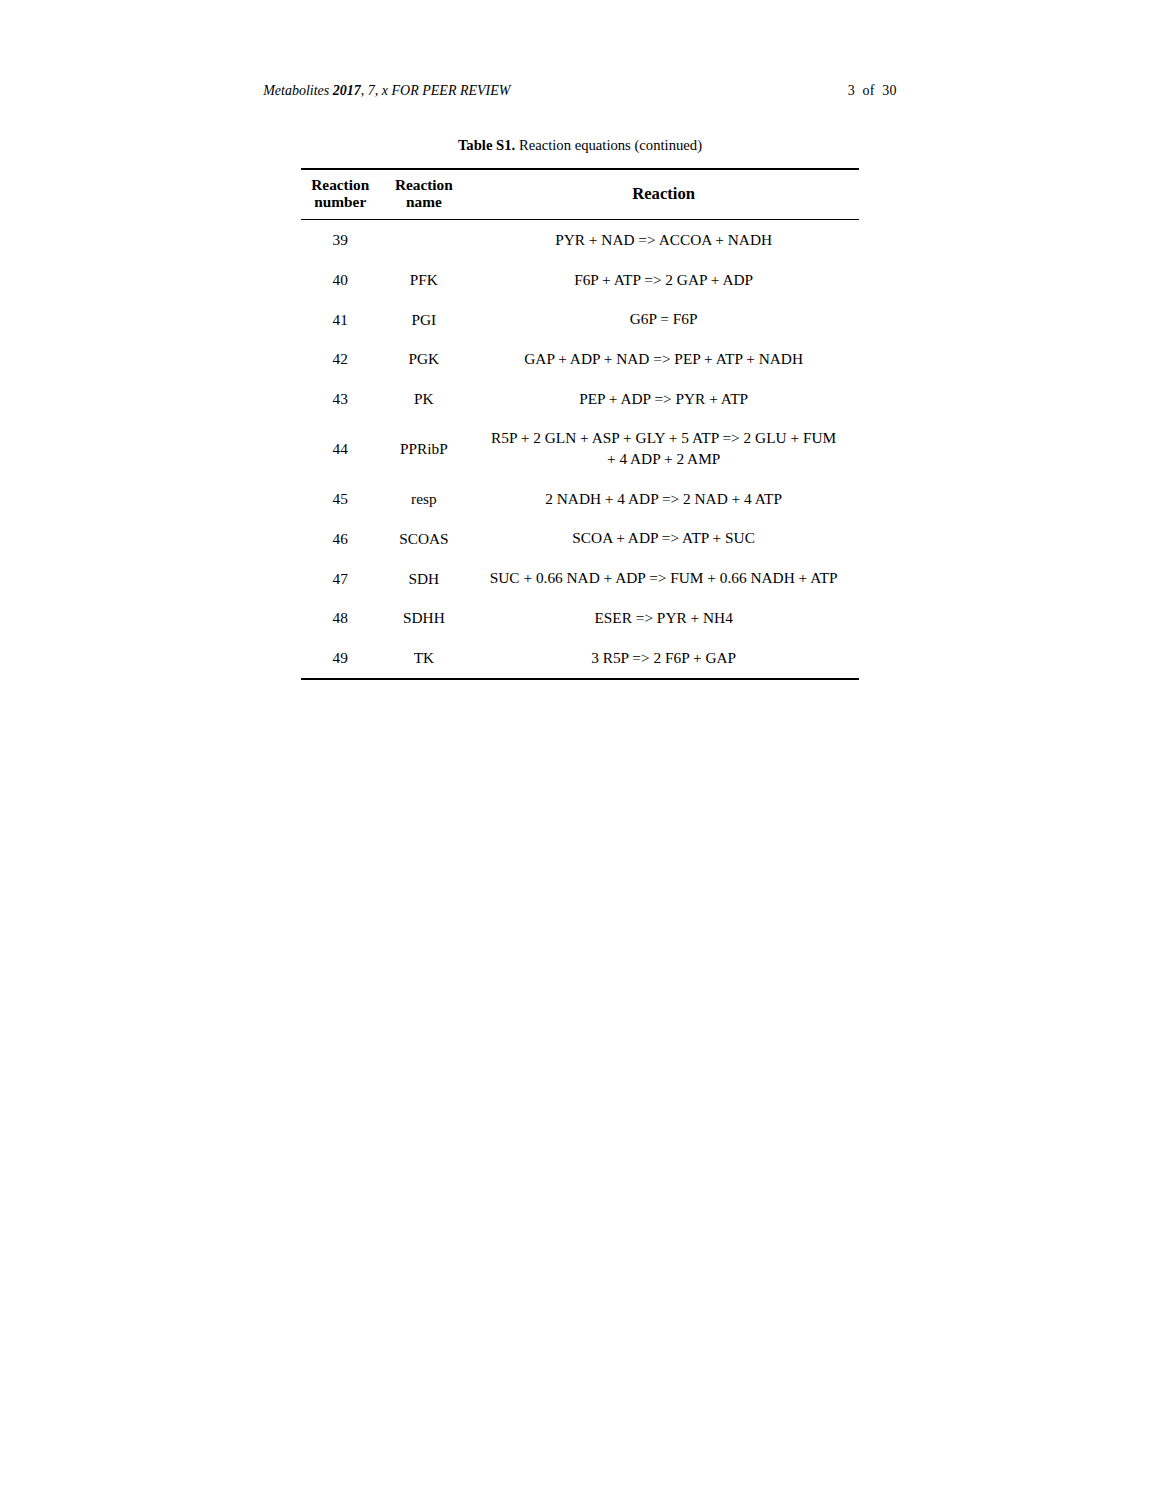Metabolites 2017, 7, x FOR PEER REVIEW
3 of 30
Table S1. Reaction equations (continued)
| Reaction number | Reaction name | Reaction |
| --- | --- | --- |
| 39 | | PYR + NAD => ACCOA + NADH |
| 40 | PFK | F6P + ATP => 2 GAP + ADP |
| 41 | PGI | G6P = F6P |
| 42 | PGK | GAP + ADP + NAD => PEP + ATP + NADH |
| 43 | PK | PEP + ADP => PYR + ATP |
| 44 | PPRibP | R5P + 2 GLN + ASP + GLY + 5 ATP => 2 GLU + FUM + 4 ADP + 2 AMP |
| 45 | resp | 2 NADH + 4 ADP => 2 NAD + 4 ATP |
| 46 | SCOAS | SCOA + ADP => ATP + SUC |
| 47 | SDH | SUC + 0.66 NAD + ADP => FUM + 0.66 NADH + ATP |
| 48 | SDHH | ESER => PYR + NH4 |
| 49 | TK | 3 R5P => 2 F6P + GAP |